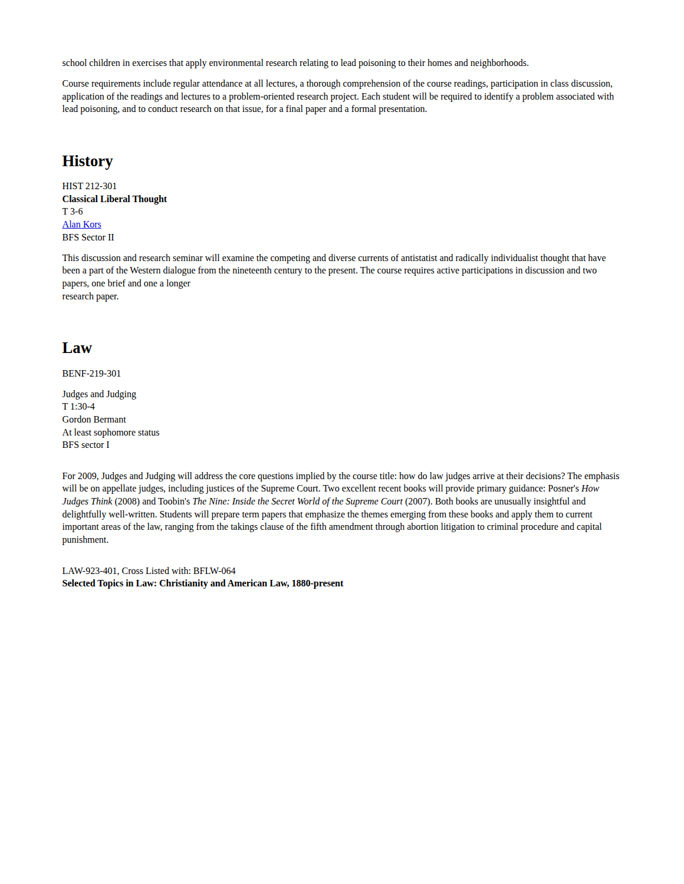school children in exercises that apply environmental research relating to lead poisoning to their homes and neighborhoods.
Course requirements include regular attendance at all lectures, a thorough comprehension of the course readings, participation in class discussion, application of the readings and lectures to a problem-oriented research project. Each student will be required to identify a problem associated with lead poisoning, and to conduct research on that issue, for a final paper and a formal presentation.
History
HIST 212-301
Classical Liberal Thought
T 3-6
Alan Kors
BFS Sector II
This discussion and research seminar will examine the competing and diverse currents of antistatist and radically individualist thought that have been a part of the Western dialogue from the nineteenth century to the present. The course requires active participations in discussion and two papers, one brief and one a longer
research paper.
Law
BENF-219-301
Judges and Judging
T 1:30-4
Gordon Bermant
At least sophomore status
BFS sector I
For 2009, Judges and Judging will address the core questions implied by the course title: how do law judges arrive at their decisions? The emphasis will be on appellate judges, including justices of the Supreme Court. Two excellent recent books will provide primary guidance: Posner's How Judges Think (2008) and Toobin's The Nine: Inside the Secret World of the Supreme Court (2007). Both books are unusually insightful and delightfully well-written. Students will prepare term papers that emphasize the themes emerging from these books and apply them to current important areas of the law, ranging from the takings clause of the fifth amendment through abortion litigation to criminal procedure and capital punishment.
LAW-923-401, Cross Listed with: BFLW-064
Selected Topics in Law: Christianity and American Law, 1880-present